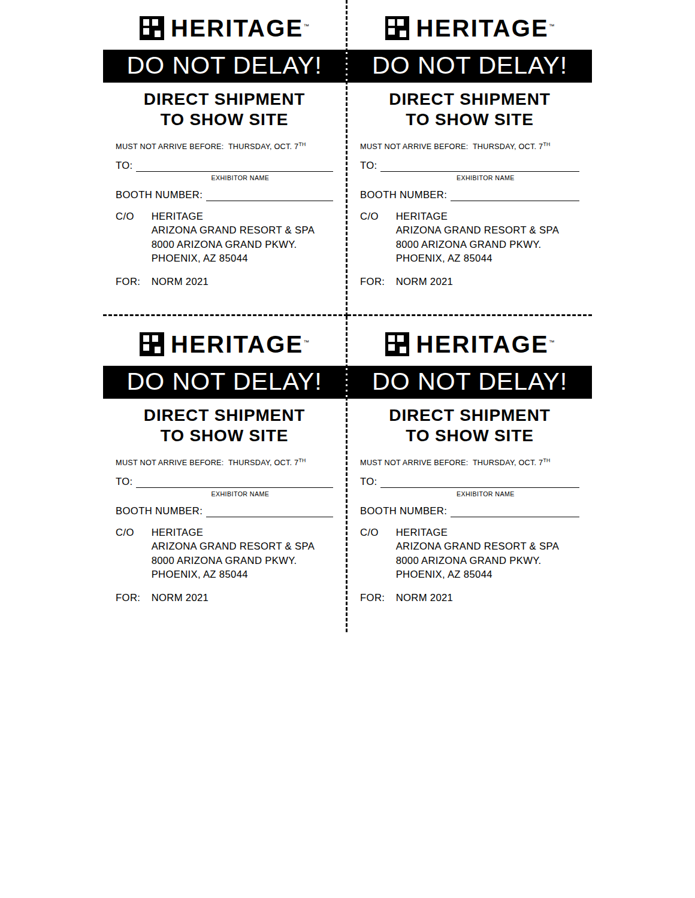HERITAGE™
DO NOT DELAY!
DIRECT SHIPMENT
TO SHOW SITE
MUST NOT ARRIVE BEFORE: THURSDAY, OCT. 7TH
TO:
EXHIBITOR NAME
BOOTH NUMBER:
C/O HERITAGE ARIZONA GRAND RESORT & SPA 8000 ARIZONA GRAND PKWY. PHOENIX, AZ 85044
FOR: NORM 2021
HERITAGE™
DO NOT DELAY!
DIRECT SHIPMENT
TO SHOW SITE
MUST NOT ARRIVE BEFORE: THURSDAY, OCT. 7TH
TO:
EXHIBITOR NAME
BOOTH NUMBER:
C/O HERITAGE ARIZONA GRAND RESORT & SPA 8000 ARIZONA GRAND PKWY. PHOENIX, AZ 85044
FOR: NORM 2021
HERITAGE™
DO NOT DELAY!
DIRECT SHIPMENT
TO SHOW SITE
MUST NOT ARRIVE BEFORE: THURSDAY, OCT. 7TH
TO:
EXHIBITOR NAME
BOOTH NUMBER:
C/O HERITAGE ARIZONA GRAND RESORT & SPA 8000 ARIZONA GRAND PKWY. PHOENIX, AZ 85044
FOR: NORM 2021
HERITAGE™
DO NOT DELAY!
DIRECT SHIPMENT
TO SHOW SITE
MUST NOT ARRIVE BEFORE: THURSDAY, OCT. 7TH
TO:
EXHIBITOR NAME
BOOTH NUMBER:
C/O HERITAGE ARIZONA GRAND RESORT & SPA 8000 ARIZONA GRAND PKWY. PHOENIX, AZ 85044
FOR: NORM 2021